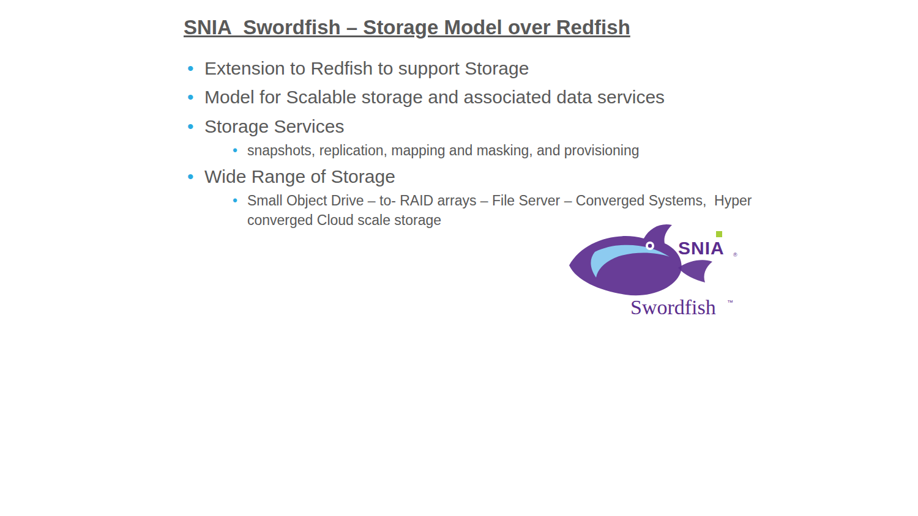SNIA Swordfish – Storage Model over Redfish
Extension to Redfish to support Storage
Model for Scalable storage and associated data services
Storage Services
snapshots, replication, mapping and masking, and provisioning
Wide Range of Storage
Small Object Drive – to- RAID arrays – File Server – Converged Systems, Hyper converged Cloud scale storage
SNIA ® Swordfish ™